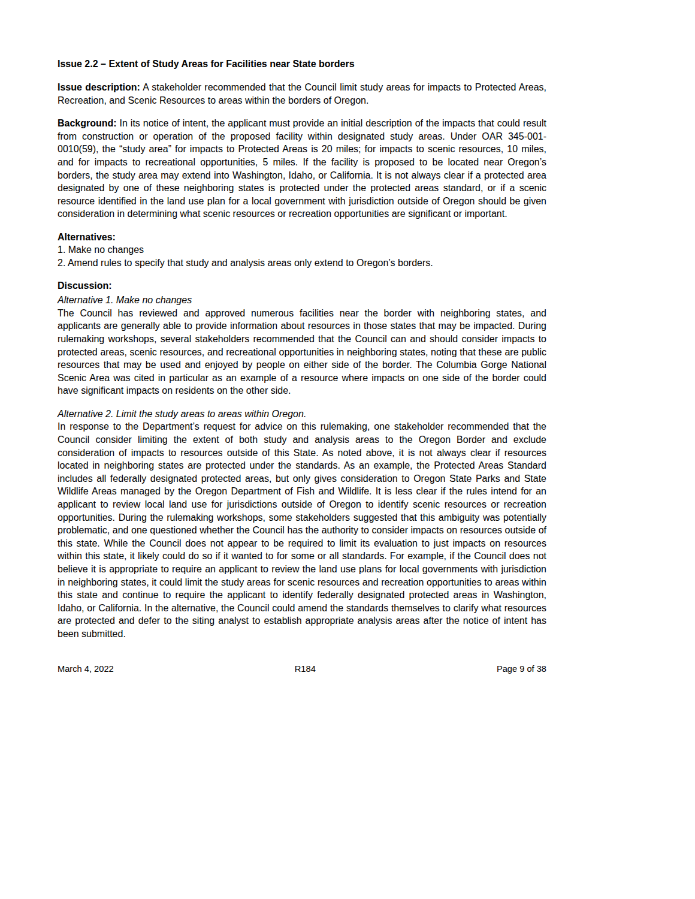Issue 2.2 – Extent of Study Areas for Facilities near State borders
Issue description: A stakeholder recommended that the Council limit study areas for impacts to Protected Areas, Recreation, and Scenic Resources to areas within the borders of Oregon.
Background: In its notice of intent, the applicant must provide an initial description of the impacts that could result from construction or operation of the proposed facility within designated study areas. Under OAR 345-001-0010(59), the “study area” for impacts to Protected Areas is 20 miles; for impacts to scenic resources, 10 miles, and for impacts to recreational opportunities, 5 miles. If the facility is proposed to be located near Oregon’s borders, the study area may extend into Washington, Idaho, or California. It is not always clear if a protected area designated by one of these neighboring states is protected under the protected areas standard, or if a scenic resource identified in the land use plan for a local government with jurisdiction outside of Oregon should be given consideration in determining what scenic resources or recreation opportunities are significant or important.
Alternatives:
1. Make no changes
2. Amend rules to specify that study and analysis areas only extend to Oregon’s borders.
Discussion:
Alternative 1. Make no changes
The Council has reviewed and approved numerous facilities near the border with neighboring states, and applicants are generally able to provide information about resources in those states that may be impacted. During rulemaking workshops, several stakeholders recommended that the Council can and should consider impacts to protected areas, scenic resources, and recreational opportunities in neighboring states, noting that these are public resources that may be used and enjoyed by people on either side of the border. The Columbia Gorge National Scenic Area was cited in particular as an example of a resource where impacts on one side of the border could have significant impacts on residents on the other side.
Alternative 2. Limit the study areas to areas within Oregon.
In response to the Department’s request for advice on this rulemaking, one stakeholder recommended that the Council consider limiting the extent of both study and analysis areas to the Oregon Border and exclude consideration of impacts to resources outside of this State. As noted above, it is not always clear if resources located in neighboring states are protected under the standards. As an example, the Protected Areas Standard includes all federally designated protected areas, but only gives consideration to Oregon State Parks and State Wildlife Areas managed by the Oregon Department of Fish and Wildlife. It is less clear if the rules intend for an applicant to review local land use for jurisdictions outside of Oregon to identify scenic resources or recreation opportunities. During the rulemaking workshops, some stakeholders suggested that this ambiguity was potentially problematic, and one questioned whether the Council has the authority to consider impacts on resources outside of this state. While the Council does not appear to be required to limit its evaluation to just impacts on resources within this state, it likely could do so if it wanted to for some or all standards. For example, if the Council does not believe it is appropriate to require an applicant to review the land use plans for local governments with jurisdiction in neighboring states, it could limit the study areas for scenic resources and recreation opportunities to areas within this state and continue to require the applicant to identify federally designated protected areas in Washington, Idaho, or California. In the alternative, the Council could amend the standards themselves to clarify what resources are protected and defer to the siting analyst to establish appropriate analysis areas after the notice of intent has been submitted.
March 4, 2022 R184 Page 9 of 38